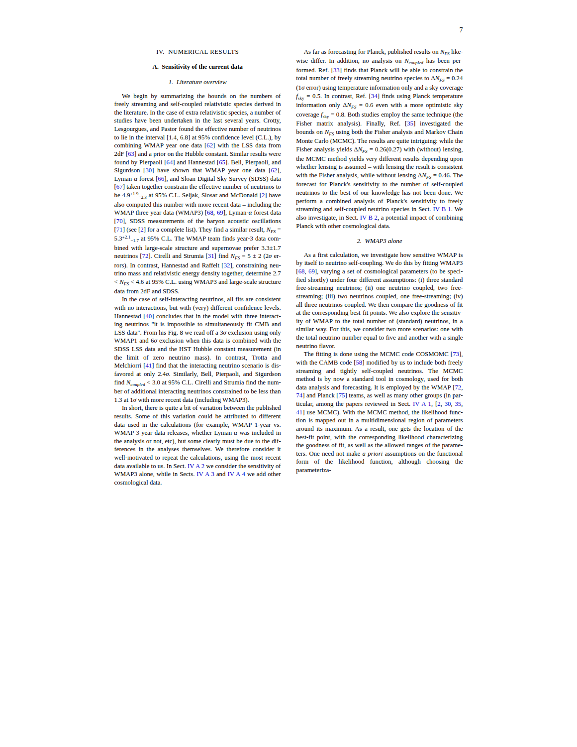7
IV. NUMERICAL RESULTS
A. Sensitivity of the current data
1. Literature overview
We begin by summarizing the bounds on the numbers of freely streaming and self-coupled relativistic species derived in the literature. In the case of extra relativistic species, a number of studies have been undertaken in the last several years. Crotty, Lesgourgues, and Pastor found the effective number of neutrinos to lie in the interval [1.4, 6.8] at 95% confidence level (C.L.), by combining WMAP year one data [62] with the LSS data from 2dF [63] and a prior on the Hubble constant. Similar results were found by Pierpaoli [64] and Hannestad [65]. Bell, Pierpaoli, and Sigurdson [30] have shown that WMAP year one data [62], Lyman-α forest [66], and Sloan Digital Sky Survey (SDSS) data [67] taken together constrain the effective number of neutrinos to be 4.9+1.9−2.3 at 95% C.L. Seljak, Slosar and McDonald [2] have also computed this number with more recent data – including the WMAP three year data (WMAP3) [68, 69], Lyman-α forest data [70], SDSS measurements of the baryon acoustic oscillations [71] (see [2] for a complete list). They find a similar result, NFS = 5.3+2.1−1.7 at 95% C.L. The WMAP team finds year-3 data combined with large-scale structure and supernovae prefer 3.3±1.7 neutrinos [72]. Cirelli and Strumia [31] find NFS = 5 ± 2 (2σ errors). In contrast, Hannestad and Raffelt [32], constraining neutrino mass and relativistic energy density together, determine 2.7 < NFS < 4.6 at 95% C.L. using WMAP3 and large-scale structure data from 2dF and SDSS.
In the case of self-interacting neutrinos, all fits are consistent with no interactions, but with (very) different confidence levels. Hannestad [40] concludes that in the model with three interacting neutrinos "it is impossible to simultaneously fit CMB and LSS data". From his Fig. 8 we read off a 3σ exclusion using only WMAP1 and 6σ exclusion when this data is combined with the SDSS LSS data and the HST Hubble constant measurement (in the limit of zero neutrino mass). In contrast, Trotta and Melchiorri [41] find that the interacting neutrino scenario is disfavored at only 2.4σ. Similarly, Bell, Pierpaoli, and Sigurdson find Ncoupled < 3.0 at 95% C.L. Cirelli and Strumia find the number of additional interacting neutrinos constrained to be less than 1.3 at 1σ with more recent data (including WMAP3).
In short, there is quite a bit of variation between the published results. Some of this variation could be attributed to different data used in the calculations (for example, WMAP 1-year vs. WMAP 3-year data releases, whether Lyman-α was included in the analysis or not, etc), but some clearly must be due to the differences in the analyses themselves. We therefore consider it well-motivated to repeat the calculations, using the most recent data available to us. In Sect. IV A 2 we consider the sensitivity of WMAP3 alone, while in Sects. IV A 3 and IV A 4 we add other cosmological data.
As far as forecasting for Planck, published results on NFS likewise differ. In addition, no analysis on Ncoupled has been performed. Ref. [33] finds that Planck will be able to constrain the total number of freely streaming neutrino species to ΔNFS = 0.24 (1σ error) using temperature information only and a sky coverage fsky = 0.5. In contrast, Ref. [34] finds using Planck temperature information only ΔNFS = 0.6 even with a more optimistic sky coverage fsky = 0.8. Both studies employ the same technique (the Fisher matrix analysis). Finally, Ref. [35] investigated the bounds on NFS using both the Fisher analysis and Markov Chain Monte Carlo (MCMC). The results are quite intriguing: while the Fisher analysis yields ΔNFS = 0.26(0.27) with (without) lensing, the MCMC method yields very different results depending upon whether lensing is assumed – with lensing the result is consistent with the Fisher analysis, while without lensing ΔNFS = 0.46. The forecast for Planck's sensitivity to the number of self-coupled neutrinos to the best of our knowledge has not been done. We perform a combined analysis of Planck's sensitivity to freely streaming and self-coupled neutrino species in Sect. IV B 1. We also investigate, in Sect. IV B 2, a potential impact of combining Planck with other cosmological data.
2. WMAP3 alone
As a first calculation, we investigate how sensitive WMAP is by itself to neutrino self-coupling. We do this by fitting WMAP3 [68, 69], varying a set of cosmological parameters (to be specified shortly) under four different assumptions: (i) three standard free-streaming neutrinos; (ii) one neutrino coupled, two free-streaming; (iii) two neutrinos coupled, one free-streaming; (iv) all three neutrinos coupled. We then compare the goodness of fit at the corresponding best-fit points. We also explore the sensitivity of WMAP to the total number of (standard) neutrinos, in a similar way. For this, we consider two more scenarios: one with the total neutrino number equal to five and another with a single neutrino flavor.
The fitting is done using the MCMC code COSMOMC [73], with the CAMB code [58] modified by us to include both freely streaming and tightly self-coupled neutrinos. The MCMC method is by now a standard tool in cosmology, used for both data analysis and forecasting. It is employed by the WMAP [72, 74] and Planck [75] teams, as well as many other groups (in particular, among the papers reviewed in Sect. IV A 1, [2, 30, 35, 41] use MCMC). With the MCMC method, the likelihood function is mapped out in a multidimensional region of parameters around its maximum. As a result, one gets the location of the best-fit point, with the corresponding likelihood characterizing the goodness of fit, as well as the allowed ranges of the parameters. One need not make a priori assumptions on the functional form of the likelihood function, although choosing the parameteriza-